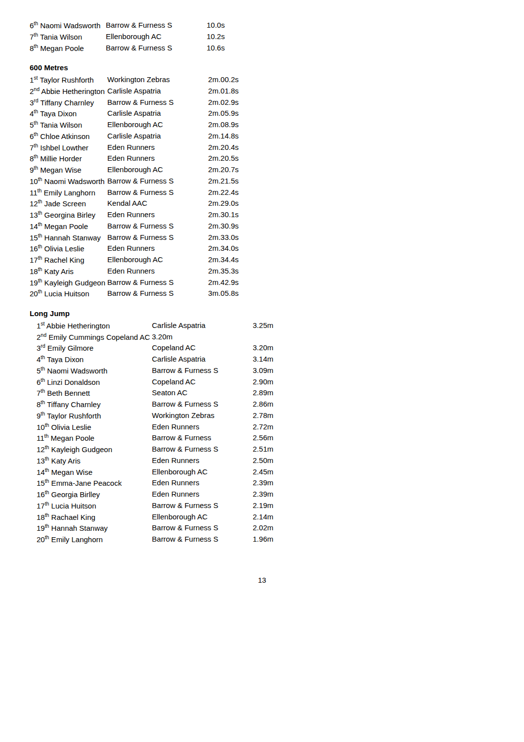| 6 th Naomi Wadsworth | Barrow & Furness S | 10.0s |
| 7 th Tania Wilson | Ellenborough AC | 10.2s |
| 8 th Megan Poole | Barrow & Furness S | 10.6s |
600 Metres
| 1 st Taylor Rushforth | Workington Zebras | 2m.00.2s |
| 2 nd Abbie Hetherington | Carlisle Aspatria | 2m.01.8s |
| 3 rd Tiffany Charnley | Barrow & Furness S | 2m.02.9s |
| 4 th Taya Dixon | Carlisle Aspatria | 2m.05.9s |
| 5 th Tania Wilson | Ellenborough AC | 2m.08.9s |
| 6 th Chloe Atkinson | Carlisle Aspatria | 2m.14.8s |
| 7 th Ishbel Lowther | Eden Runners | 2m.20.4s |
| 8 th Millie Horder | Eden Runners | 2m.20.5s |
| 9 th Megan Wise | Ellenborough AC | 2m.20.7s |
| 10 th Naomi Wadsworth | Barrow & Furness S | 2m.21.5s |
| 11 th Emily Langhorn | Barrow & Furness S | 2m.22.4s |
| 12 th Jade Screen | Kendal AAC | 2m.29.0s |
| 13 th Georgina Birley | Eden Runners | 2m.30.1s |
| 14 th Megan Poole | Barrow & Furness S | 2m.30.9s |
| 15 th Hannah Stanway | Barrow & Furness S | 2m.33.0s |
| 16 th Olivia Leslie | Eden Runners | 2m.34.0s |
| 17 th Rachel King | Ellenborough AC | 2m.34.4s |
| 18 th Katy Aris | Eden Runners | 2m.35.3s |
| 19 th Kayleigh Gudgeon | Barrow & Furness S | 2m.42.9s |
| 20 th Lucia Huitson | Barrow & Furness S | 3m.05.8s |
Long Jump
| 1 st Abbie Hetherington | Carlisle Aspatria | 3.25m |
| 2 nd Emily Cummings Copeland AC | 3.20m | |
| 3 rd Emily Gilmore | Copeland AC | 3.20m |
| 4 th Taya Dixon | Carlisle Aspatria | 3.14m |
| 5 th Naomi Wadsworth | Barrow & Furness S | 3.09m |
| 6 th Linzi Donaldson | Copeland AC | 2.90m |
| 7 th Beth Bennett | Seaton AC | 2.89m |
| 8 th Tiffany Charnley | Barrow & Furness S | 2.86m |
| 9 th Taylor Rushforth | Workington Zebras | 2.78m |
| 10 th Olivia Leslie | Eden Runners | 2.72m |
| 11 th Megan Poole | Barrow & Furness | 2.56m |
| 12 th Kayleigh Gudgeon | Barrow & Furness S | 2.51m |
| 13 th Katy Aris | Eden Runners | 2.50m |
| 14 th Megan Wise | Ellenborough AC | 2.45m |
| 15 th Emma-Jane Peacock | Eden Runners | 2.39m |
| 16 th Georgia Birlley | Eden Runners | 2.39m |
| 17 th Lucia Huitson | Barrow & Furness S | 2.19m |
| 18 th Rachael King | Ellenborough AC | 2.14m |
| 19 th Hannah Stanway | Barrow & Furness S | 2.02m |
| 20 th Emily Langhorn | Barrow & Furness S | 1.96m |
13